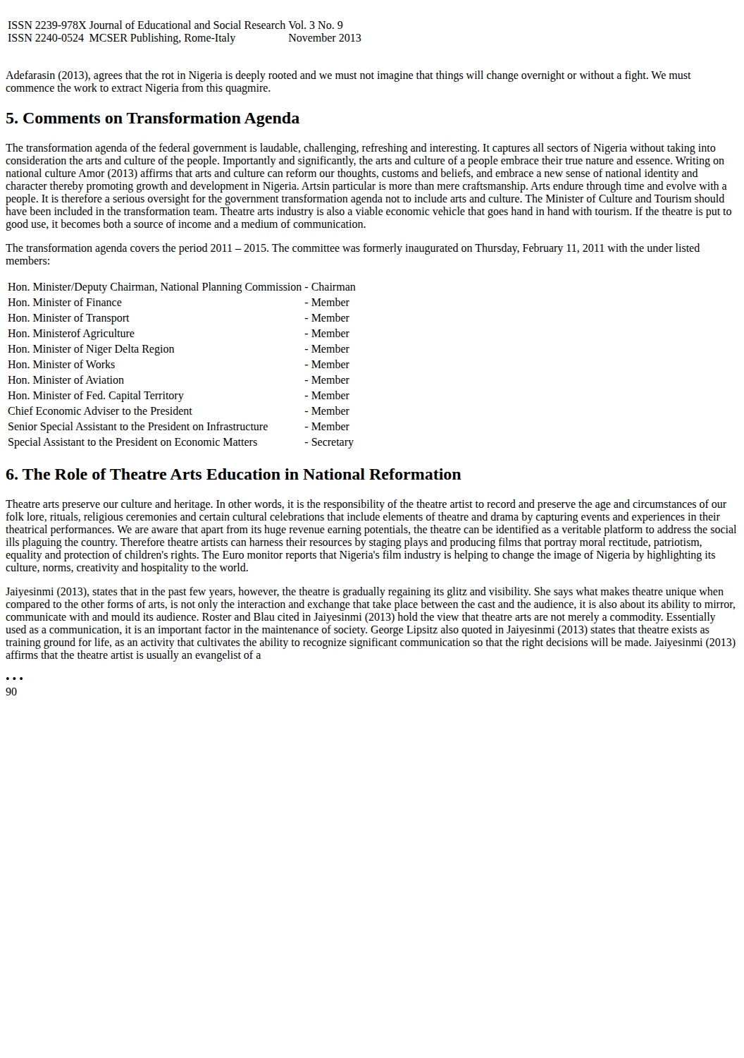| ISSN 2239-978X ISSN 2240-0524 | Journal of Educational and Social Research MCSER Publishing, Rome-Italy | Vol. 3 No. 9 November 2013 |
Adefarasin (2013), agrees that the rot in Nigeria is deeply rooted and we must not imagine that things will change overnight or without a fight. We must commence the work to extract Nigeria from this quagmire.
5. Comments on Transformation Agenda
The transformation agenda of the federal government is laudable, challenging, refreshing and interesting. It captures all sectors of Nigeria without taking into consideration the arts and culture of the people. Importantly and significantly, the arts and culture of a people embrace their true nature and essence. Writing on national culture Amor (2013) affirms that arts and culture can reform our thoughts, customs and beliefs, and embrace a new sense of national identity and character thereby promoting growth and development in Nigeria. Artsin particular is more than mere craftsmanship. Arts endure through time and evolve with a people. It is therefore a serious oversight for the government transformation agenda not to include arts and culture. The Minister of Culture and Tourism should have been included in the transformation team. Theatre arts industry is also a viable economic vehicle that goes hand in hand with tourism. If the theatre is put to good use, it becomes both a source of income and a medium of communication.
The transformation agenda covers the period 2011 – 2015. The committee was formerly inaugurated on Thursday, February 11, 2011 with the under listed members:
| Hon. Minister/Deputy Chairman, National Planning Commission | - Chairman |
| Hon. Minister of Finance | - Member |
| Hon. Minister of Transport | - Member |
| Hon. Ministerof Agriculture | - Member |
| Hon. Minister of Niger Delta Region | - Member |
| Hon. Minister of Works | - Member |
| Hon. Minister of Aviation | - Member |
| Hon. Minister of Fed. Capital Territory | - Member |
| Chief Economic Adviser to the President | - Member |
| Senior Special Assistant to the President on Infrastructure | - Member |
| Special Assistant to the President on Economic Matters | - Secretary |
6. The Role of Theatre Arts Education in National Reformation
Theatre arts preserve our culture and heritage. In other words, it is the responsibility of the theatre artist to record and preserve the age and circumstances of our folk lore, rituals, religious ceremonies and certain cultural celebrations that include elements of theatre and drama by capturing events and experiences in their theatrical performances. We are aware that apart from its huge revenue earning potentials, the theatre can be identified as a veritable platform to address the social ills plaguing the country. Therefore theatre artists can harness their resources by staging plays and producing films that portray moral rectitude, patriotism, equality and protection of children's rights. The Euro monitor reports that Nigeria's film industry is helping to change the image of Nigeria by highlighting its culture, norms, creativity and hospitality to the world.
Jaiyesinmi (2013), states that in the past few years, however, the theatre is gradually regaining its glitz and visibility. She says what makes theatre unique when compared to the other forms of arts, is not only the interaction and exchange that take place between the cast and the audience, it is also about its ability to mirror, communicate with and mould its audience. Roster and Blau cited in Jaiyesinmi (2013) hold the view that theatre arts are not merely a commodity. Essentially used as a communication, it is an important factor in the maintenance of society. George Lipsitz also quoted in Jaiyesinmi (2013) states that theatre exists as training ground for life, as an activity that cultivates the ability to recognize significant communication so that the right decisions will be made. Jaiyesinmi (2013) affirms that the theatre artist is usually an evangelist of a
• • •
90